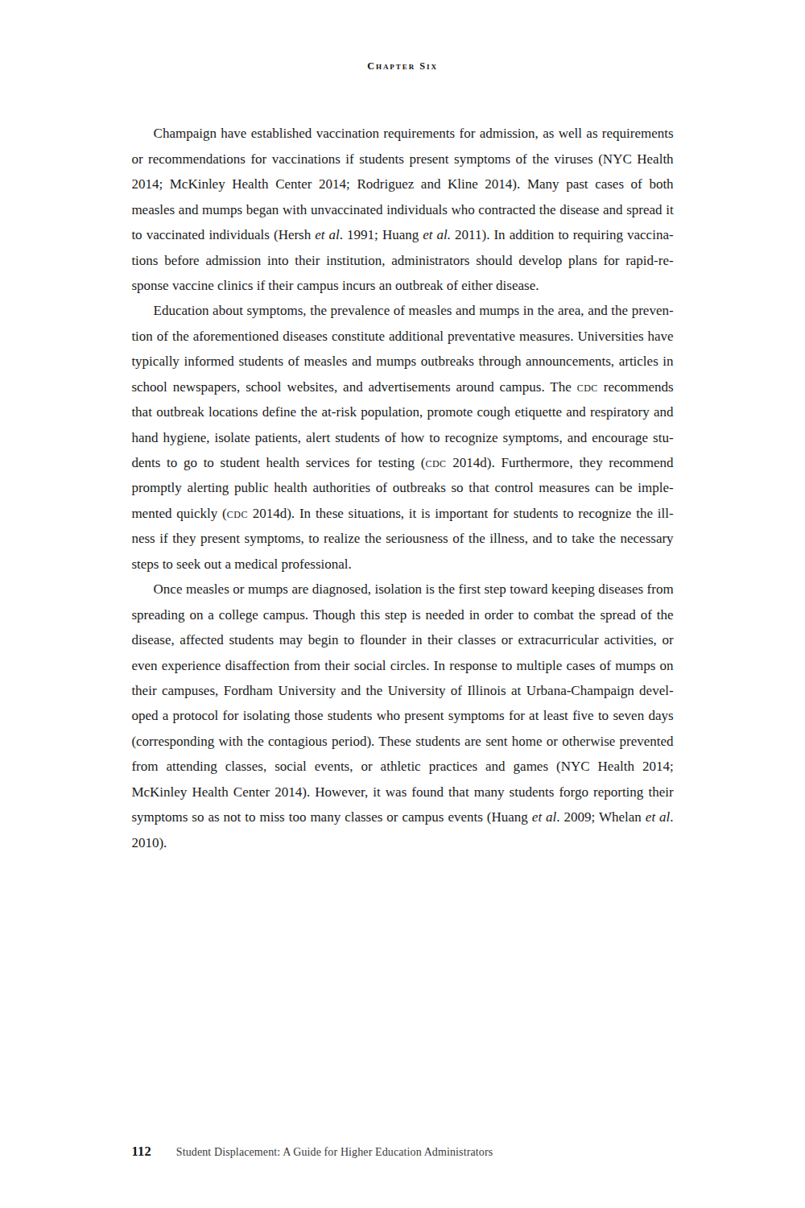Chapter Six
Champaign have established vaccination requirements for admission, as well as requirements or recommendations for vaccinations if students present symptoms of the viruses (NYC Health 2014; McKinley Health Center 2014; Rodriguez and Kline 2014). Many past cases of both measles and mumps began with unvaccinated individuals who contracted the disease and spread it to vaccinated individuals (Hersh et al. 1991; Huang et al. 2011). In addition to requiring vaccinations before admission into their institution, administrators should develop plans for rapid-response vaccine clinics if their campus incurs an outbreak of either disease.
Education about symptoms, the prevalence of measles and mumps in the area, and the prevention of the aforementioned diseases constitute additional preventative measures. Universities have typically informed students of measles and mumps outbreaks through announcements, articles in school newspapers, school websites, and advertisements around campus. The cdc recommends that outbreak locations define the at-risk population, promote cough etiquette and respiratory and hand hygiene, isolate patients, alert students of how to recognize symptoms, and encourage students to go to student health services for testing (cdc 2014d). Furthermore, they recommend promptly alerting public health authorities of outbreaks so that control measures can be implemented quickly (cdc 2014d). In these situations, it is important for students to recognize the illness if they present symptoms, to realize the seriousness of the illness, and to take the necessary steps to seek out a medical professional.
Once measles or mumps are diagnosed, isolation is the first step toward keeping diseases from spreading on a college campus. Though this step is needed in order to combat the spread of the disease, affected students may begin to flounder in their classes or extracurricular activities, or even experience disaffection from their social circles. In response to multiple cases of mumps on their campuses, Fordham University and the University of Illinois at Urbana-Champaign developed a protocol for isolating those students who present symptoms for at least five to seven days (corresponding with the contagious period). These students are sent home or otherwise prevented from attending classes, social events, or athletic practices and games (NYC Health 2014; McKinley Health Center 2014). However, it was found that many students forgo reporting their symptoms so as not to miss too many classes or campus events (Huang et al. 2009; Whelan et al. 2010).
112 Student Displacement: A Guide for Higher Education Administrators